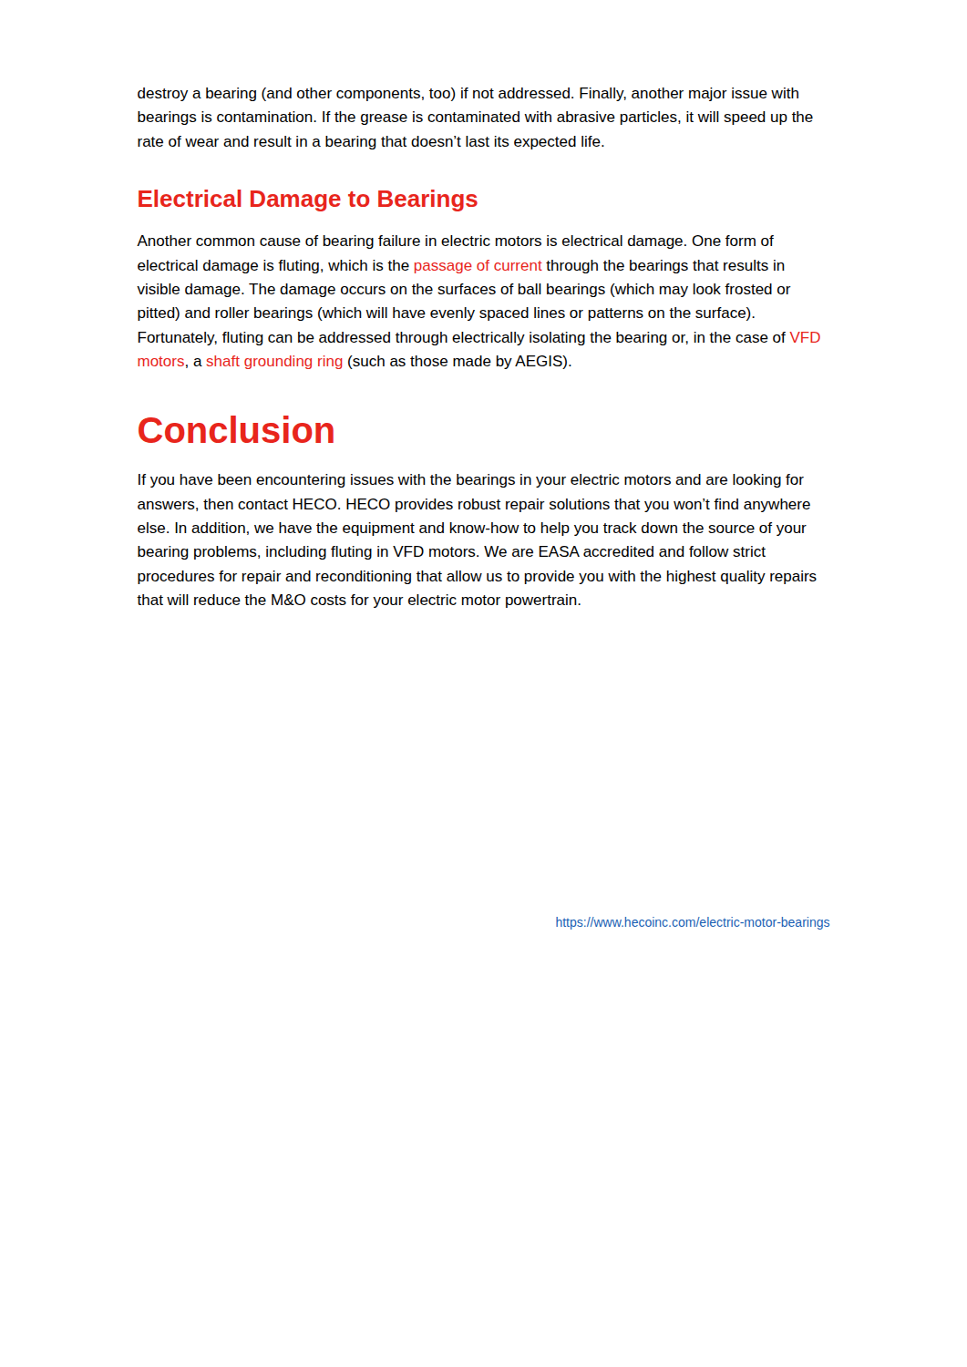destroy a bearing (and other components, too) if not addressed. Finally, another major issue with bearings is contamination. If the grease is contaminated with abrasive particles, it will speed up the rate of wear and result in a bearing that doesn’t last its expected life.
Electrical Damage to Bearings
Another common cause of bearing failure in electric motors is electrical damage. One form of electrical damage is fluting, which is the passage of current through the bearings that results in visible damage. The damage occurs on the surfaces of ball bearings (which may look frosted or pitted) and roller bearings (which will have evenly spaced lines or patterns on the surface). Fortunately, fluting can be addressed through electrically isolating the bearing or, in the case of VFD motors, a shaft grounding ring (such as those made by AEGIS).
Conclusion
If you have been encountering issues with the bearings in your electric motors and are looking for answers, then contact HECO. HECO provides robust repair solutions that you won’t find anywhere else. In addition, we have the equipment and know-how to help you track down the source of your bearing problems, including fluting in VFD motors. We are EASA accredited and follow strict procedures for repair and reconditioning that allow us to provide you with the highest quality repairs that will reduce the M&O costs for your electric motor powertrain.
https://www.hecoinc.com/electric-motor-bearings